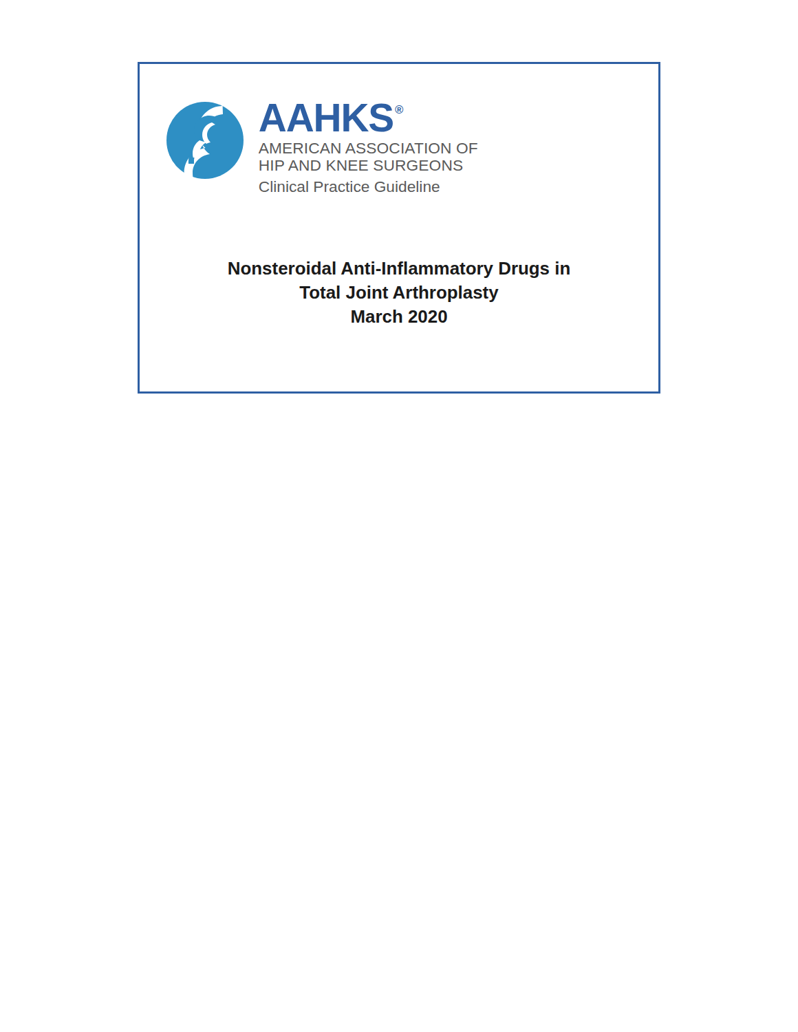AAHKS®
AMERICAN ASSOCIATION OF
HIP AND KNEE SURGEONS
Clinical Practice Guideline
Nonsteroidal Anti-Inflammatory Drugs in Total Joint Arthroplasty March 2020